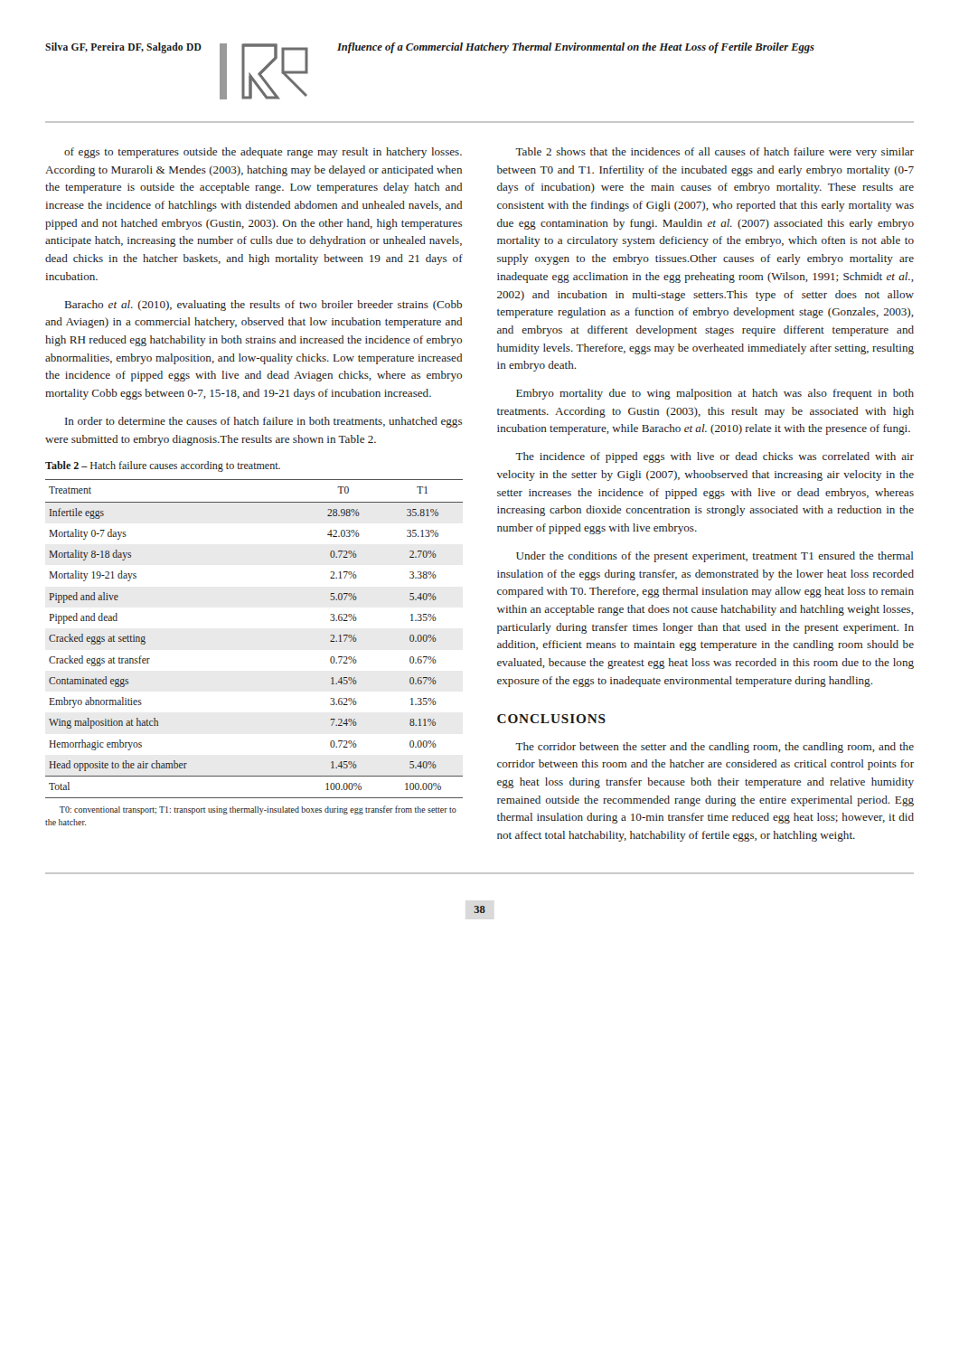Silva GF, Pereira DF, Salgado DD
Influence of a Commercial Hatchery Thermal Environmental on the Heat Loss of Fertile Broiler Eggs
of eggs to temperatures outside the adequate range may result in hatchery losses. According to Muraroli & Mendes (2003), hatching may be delayed or anticipated when the temperature is outside the acceptable range. Low temperatures delay hatch and increase the incidence of hatchlings with distended abdomen and unhealed navels, and pipped and not hatched embryos (Gustin, 2003). On the other hand, high temperatures anticipate hatch, increasing the number of culls due to dehydration or unhealed navels, dead chicks in the hatcher baskets, and high mortality between 19 and 21 days of incubation.
Baracho et al. (2010), evaluating the results of two broiler breeder strains (Cobb and Aviagen) in a commercial hatchery, observed that low incubation temperature and high RH reduced egg hatchability in both strains and increased the incidence of embryo abnormalities, embryo malposition, and low-quality chicks. Low temperature increased the incidence of pipped eggs with live and dead Aviagen chicks, where as embryo mortality Cobb eggs between 0-7, 15-18, and 19-21 days of incubation increased.
In order to determine the causes of hatch failure in both treatments, unhatched eggs were submitted to embryo diagnosis.The results are shown in Table 2.
Table 2 – Hatch failure causes according to treatment.
| Treatment | T0 | T1 |
| --- | --- | --- |
| Infertile eggs | 28.98% | 35.81% |
| Mortality 0-7 days | 42.03% | 35.13% |
| Mortality 8-18 days | 0.72% | 2.70% |
| Mortality 19-21 days | 2.17% | 3.38% |
| Pipped and alive | 5.07% | 5.40% |
| Pipped and dead | 3.62% | 1.35% |
| Cracked eggs at setting | 2.17% | 0.00% |
| Cracked eggs at transfer | 0.72% | 0.67% |
| Contaminated eggs | 1.45% | 0.67% |
| Embryo abnormalities | 3.62% | 1.35% |
| Wing malposition at hatch | 7.24% | 8.11% |
| Hemorrhagic embryos | 0.72% | 0.00% |
| Head opposite to the air chamber | 1.45% | 5.40% |
| Total | 100.00% | 100.00% |
T0: conventional transport; T1: transport using thermally-insulated boxes during egg transfer from the setter to the hatcher.
Table 2 shows that the incidences of all causes of hatch failure were very similar between T0 and T1. Infertility of the incubated eggs and early embryo mortality (0-7 days of incubation) were the main causes of embryo mortality. These results are consistent with the findings of Gigli (2007), who reported that this early mortality was due egg contamination by fungi. Mauldin et al. (2007) associated this early embryo mortality to a circulatory system deficiency of the embryo, which often is not able to supply oxygen to the embryo tissues.Other causes of early embryo mortality are inadequate egg acclimation in the egg preheating room (Wilson, 1991; Schmidt et al., 2002) and incubation in multi-stage setters.This type of setter does not allow temperature regulation as a function of embryo development stage (Gonzales, 2003), and embryos at different development stages require different temperature and humidity levels. Therefore, eggs may be overheated immediately after setting, resulting in embryo death.
Embryo mortality due to wing malposition at hatch was also frequent in both treatments. According to Gustin (2003), this result may be associated with high incubation temperature, while Baracho et al. (2010) relate it with the presence of fungi.
The incidence of pipped eggs with live or dead chicks was correlated with air velocity in the setter by Gigli (2007), whoobserved that increasing air velocity in the setter increases the incidence of pipped eggs with live or dead embryos, whereas increasing carbon dioxide concentration is strongly associated with a reduction in the number of pipped eggs with live embryos.
Under the conditions of the present experiment, treatment T1 ensured the thermal insulation of the eggs during transfer, as demonstrated by the lower heat loss recorded compared with T0. Therefore, egg thermal insulation may allow egg heat loss to remain within an acceptable range that does not cause hatchability and hatchling weight losses, particularly during transfer times longer than that used in the present experiment. In addition, efficient means to maintain egg temperature in the candling room should be evaluated, because the greatest egg heat loss was recorded in this room due to the long exposure of the eggs to inadequate environmental temperature during handling.
CONCLUSIONS
The corridor between the setter and the candling room, the candling room, and the corridor between this room and the hatcher are considered as critical control points for egg heat loss during transfer because both their temperature and relative humidity remained outside the recommended range during the entire experimental period. Egg thermal insulation during a 10-min transfer time reduced egg heat loss; however, it did not affect total hatchability, hatchability of fertile eggs, or hatchling weight.
38